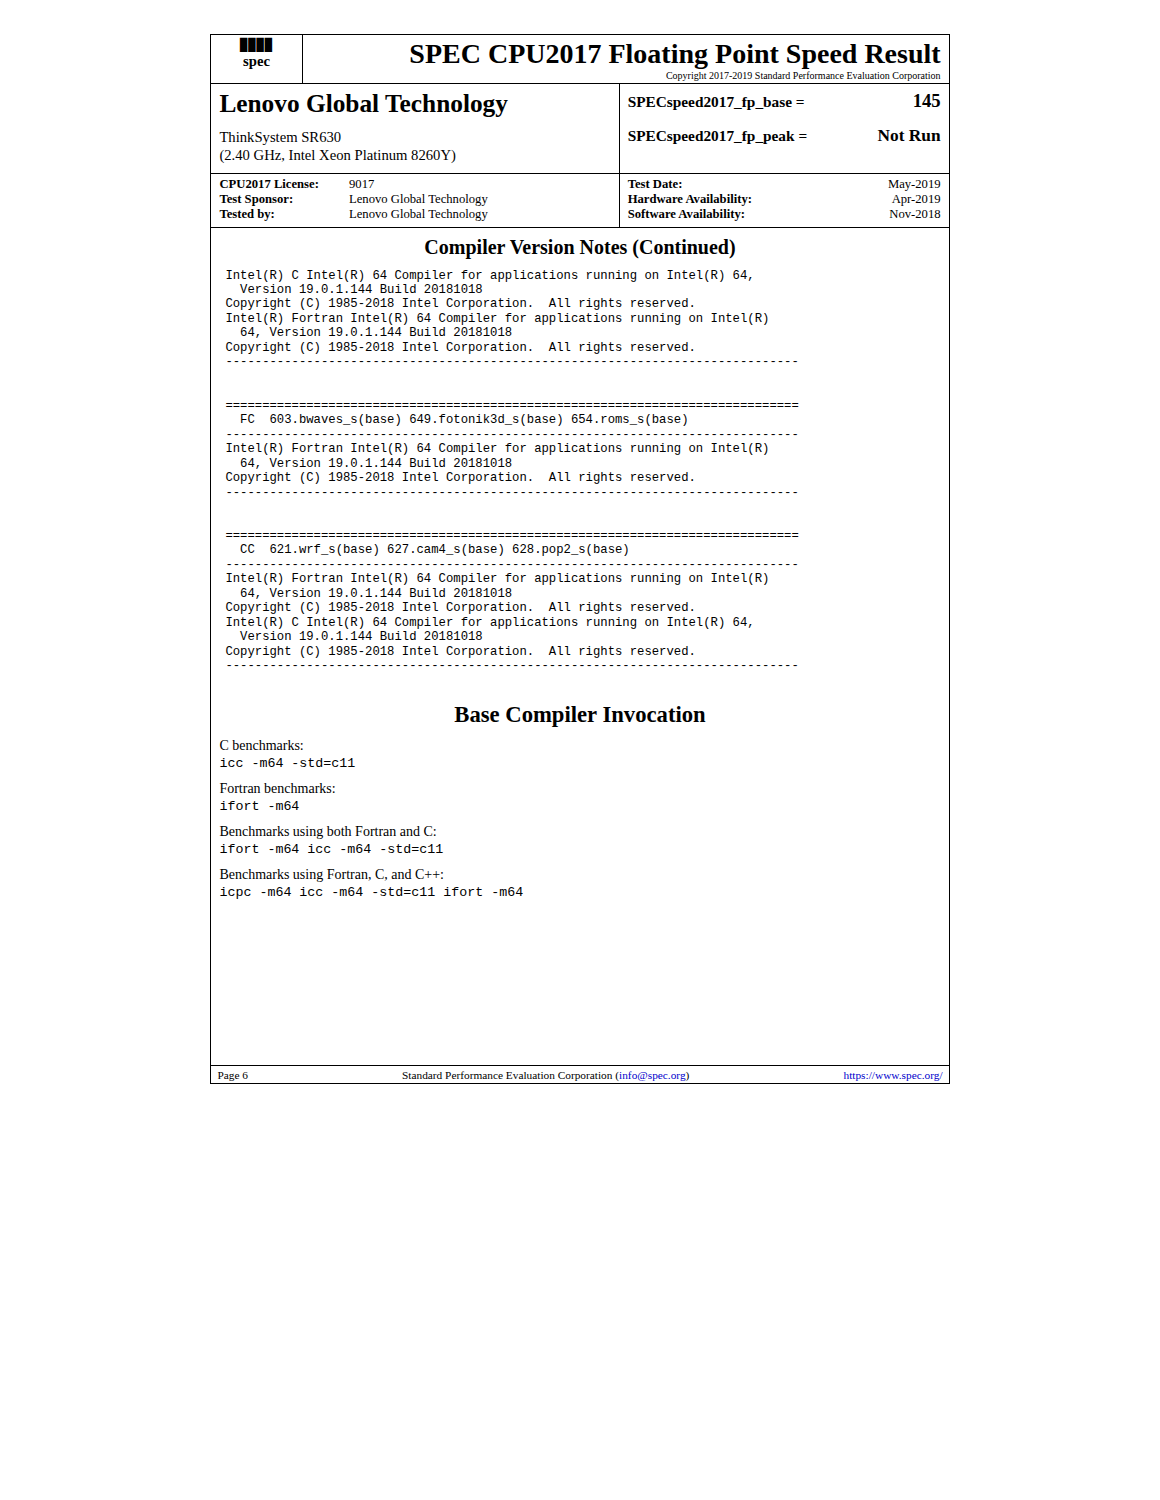████
spec
SPEC CPU2017 Floating Point Speed Result
Copyright 2017-2019 Standard Performance Evaluation Corporation
Lenovo Global Technology
ThinkSystem SR630
(2.40 GHz, Intel Xeon Platinum 8260Y)
SPECspeed2017_fp_base = 145
SPECspeed2017_fp_peak = Not Run
CPU2017 License: 9017
Test Sponsor: Lenovo Global Technology
Tested by: Lenovo Global Technology
Test Date: May-2019
Hardware Availability: Apr-2019
Software Availability: Nov-2018
Compiler Version Notes (Continued)
Intel(R) C Intel(R) 64 Compiler for applications running on Intel(R) 64,
  Version 19.0.1.144 Build 20181018
Copyright (C) 1985-2018 Intel Corporation.  All rights reserved.
Intel(R) Fortran Intel(R) 64 Compiler for applications running on Intel(R)
  64, Version 19.0.1.144 Build 20181018
Copyright (C) 1985-2018 Intel Corporation.  All rights reserved.
------------------------------------------------------------------------------


==============================================================================
  FC  603.bwaves_s(base) 649.fotonik3d_s(base) 654.roms_s(base)
------------------------------------------------------------------------------
Intel(R) Fortran Intel(R) 64 Compiler for applications running on Intel(R)
  64, Version 19.0.1.144 Build 20181018
Copyright (C) 1985-2018 Intel Corporation.  All rights reserved.
------------------------------------------------------------------------------


==============================================================================
  CC  621.wrf_s(base) 627.cam4_s(base) 628.pop2_s(base)
------------------------------------------------------------------------------
Intel(R) Fortran Intel(R) 64 Compiler for applications running on Intel(R)
  64, Version 19.0.1.144 Build 20181018
Copyright (C) 1985-2018 Intel Corporation.  All rights reserved.
Intel(R) C Intel(R) 64 Compiler for applications running on Intel(R) 64,
  Version 19.0.1.144 Build 20181018
Copyright (C) 1985-2018 Intel Corporation.  All rights reserved.
------------------------------------------------------------------------------
Base Compiler Invocation
C benchmarks:
icc -m64 -std=c11
Fortran benchmarks:
ifort -m64
Benchmarks using both Fortran and C:
ifort -m64 icc -m64 -std=c11
Benchmarks using Fortran, C, and C++:
icpc -m64 icc -m64 -std=c11 ifort -m64
Page 6
Standard Performance Evaluation Corporation (info@spec.org)
https://www.spec.org/